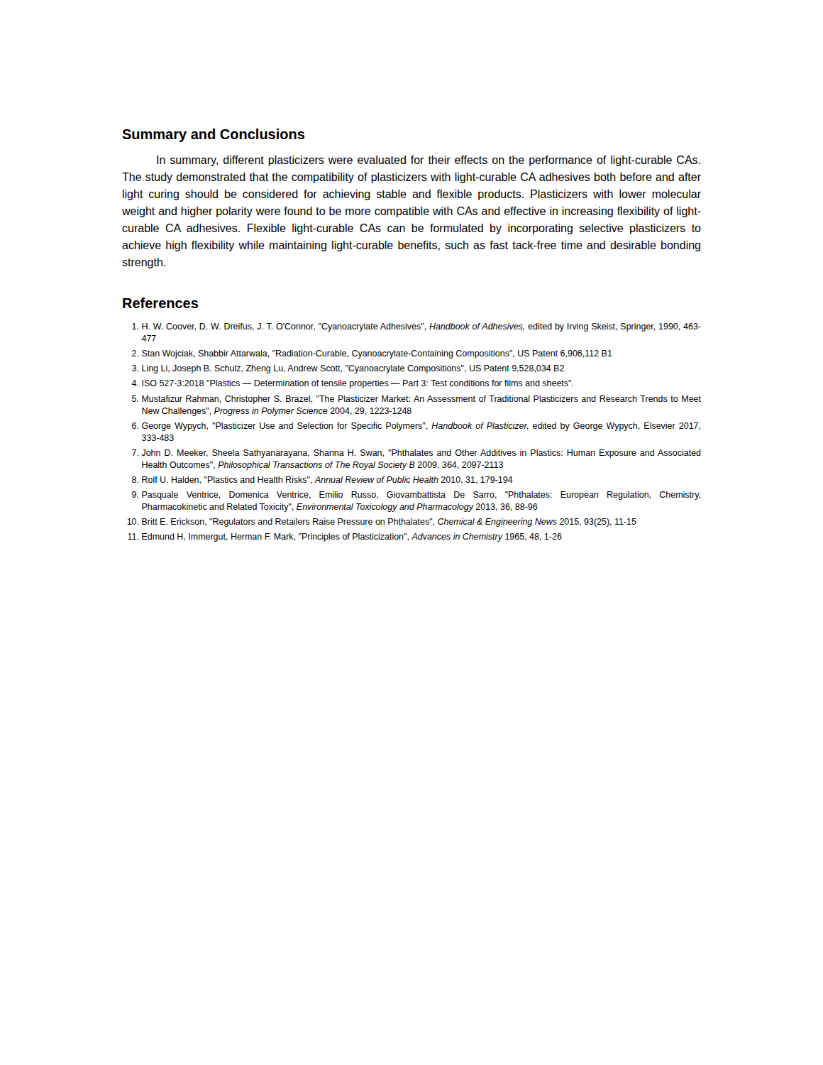Summary and Conclusions
In summary, different plasticizers were evaluated for their effects on the performance of light-curable CAs. The study demonstrated that the compatibility of plasticizers with light-curable CA adhesives both before and after light curing should be considered for achieving stable and flexible products. Plasticizers with lower molecular weight and higher polarity were found to be more compatible with CAs and effective in increasing flexibility of light-curable CA adhesives. Flexible light-curable CAs can be formulated by incorporating selective plasticizers to achieve high flexibility while maintaining light-curable benefits, such as fast tack-free time and desirable bonding strength.
References
H. W. Coover, D. W. Dreifus, J. T. O'Connor, "Cyanoacrylate Adhesives", Handbook of Adhesives, edited by Irving Skeist, Springer, 1990, 463-477
Stan Wojciak, Shabbir Attarwala, "Radiation-Curable, Cyanoacrylate-Containing Compositions", US Patent 6,906,112 B1
Ling Li, Joseph B. Schulz, Zheng Lu, Andrew Scott, "Cyanoacrylate Compositions", US Patent 9,528,034 B2
ISO 527-3:2018 "Plastics — Determination of tensile properties — Part 3: Test conditions for films and sheets".
Mustafizur Rahman, Christopher S. Brazel, "The Plasticizer Market: An Assessment of Traditional Plasticizers and Research Trends to Meet New Challenges", Progress in Polymer Science 2004, 29, 1223-1248
George Wypych, "Plasticizer Use and Selection for Specific Polymers", Handbook of Plasticizer, edited by George Wypych, Elsevier 2017, 333-483
John D. Meeker, Sheela Sathyanarayana, Shanna H. Swan, "Phthalates and Other Additives in Plastics: Human Exposure and Associated Health Outcomes", Philosophical Transactions of The Royal Society B 2009, 364, 2097-2113
Rolf U. Halden, "Plastics and Health Risks", Annual Review of Public Health 2010, 31, 179-194
Pasquale Ventrice, Domenica Ventrice, Emilio Russo, Giovambattista De Sarro, "Phthalates: European Regulation, Chemistry, Pharmacokinetic and Related Toxicity", Environmental Toxicology and Pharmacology 2013, 36, 88-96
Britt E. Erickson, "Regulators and Retailers Raise Pressure on Phthalates", Chemical & Engineering News 2015, 93(25), 11-15
Edmund H, Immergut, Herman F. Mark, "Principles of Plasticization", Advances in Chemistry 1965, 48, 1-26